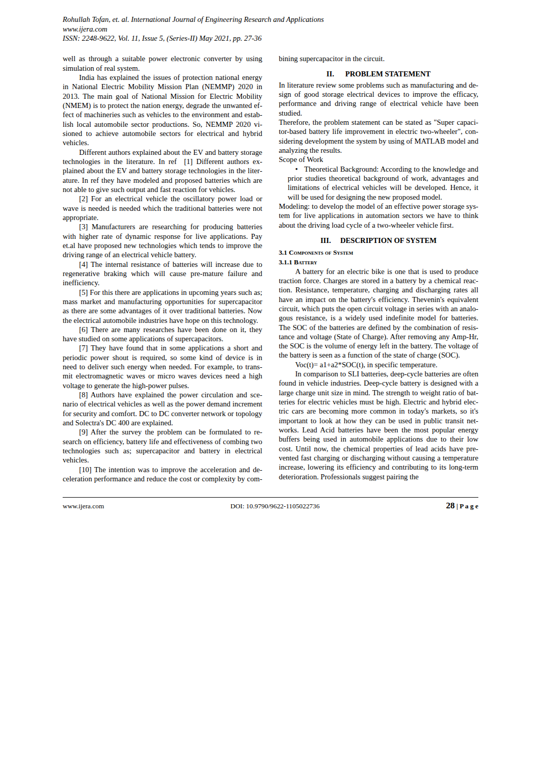Rohullah Tofan, et. al. International Journal of Engineering Research and Applications
www.ijera.com
ISSN: 2248-9622, Vol. 11, Issue 5, (Series-II) May 2021, pp. 27-36
well as through a suitable power electronic converter by using simulation of real system.
India has explained the issues of protection national energy in National Electric Mobility Mission Plan (NEMMP) 2020 in 2013. The main goal of National Mission for Electric Mobility (NMEM) is to protect the nation energy, degrade the unwanted effect of machineries such as vehicles to the environment and establish local automobile sector productions. So, NEMMP 2020 visioned to achieve automobile sectors for electrical and hybrid vehicles.
Different authors explained about the EV and battery storage technologies in the literature. In ref [1] Different authors explained about the EV and battery storage technologies in the literature. In ref they have modeled and proposed batteries which are not able to give such output and fast reaction for vehicles.
[2] For an electrical vehicle the oscillatory power load or wave is needed is needed which the traditional batteries were not appropriate.
[3] Manufacturers are researching for producing batteries with higher rate of dynamic response for live applications. Pay et.al have proposed new technologies which tends to improve the driving range of an electrical vehicle battery.
[4] The internal resistance of batteries will increase due to regenerative braking which will cause pre-mature failure and inefficiency.
[5] For this there are applications in upcoming years such as; mass market and manufacturing opportunities for supercapacitor as there are some advantages of it over traditional batteries. Now the electrical automobile industries have hope on this technology.
[6] There are many researches have been done on it, they have studied on some applications of supercapacitors.
[7] They have found that in some applications a short and periodic power shout is required, so some kind of device is in need to deliver such energy when needed. For example, to transmit electromagnetic waves or micro waves devices need a high voltage to generate the high-power pulses.
[8] Authors have explained the power circulation and scenario of electrical vehicles as well as the power demand increment for security and comfort. DC to DC converter network or topology and Solectra's DC 400 are explained.
[9] After the survey the problem can be formulated to research on efficiency, battery life and effectiveness of combing two technologies such as; supercapacitor and battery in electrical vehicles.
[10] The intention was to improve the acceleration and deceleration performance and reduce the cost or complexity by combining supercapacitor in the circuit.
II. PROBLEM STATEMENT
In literature review some problems such as manufacturing and design of good storage electrical devices to improve the efficacy, performance and driving range of electrical vehicle have been studied.
Therefore, the problem statement can be stated as "Super capacitor-based battery life improvement in electric two-wheeler", considering development the system by using of MATLAB model and analyzing the results.
Scope of Work
Theoretical Background: According to the knowledge and prior studies theoretical background of work, advantages and limitations of electrical vehicles will be developed. Hence, it will be used for designing the new proposed model.
Modeling: to develop the model of an effective power storage system for live applications in automation sectors we have to think about the driving load cycle of a two-wheeler vehicle first.
III. DESCRIPTION OF SYSTEM
3.1 Components of System
3.1.1 Battery
A battery for an electric bike is one that is used to produce traction force. Charges are stored in a battery by a chemical reaction. Resistance, temperature, charging and discharging rates all have an impact on the battery's efficiency. Thevenin's equivalent circuit, which puts the open circuit voltage in series with an analogous resistance, is a widely used indefinite model for batteries. The SOC of the batteries are defined by the combination of resistance and voltage (State of Charge). After removing any Amp-Hr, the SOC is the volume of energy left in the battery. The voltage of the battery is seen as a function of the state of charge (SOC).
Voc(t)= a1+a2*SOC(t), in specific temperature.
In comparison to SLI batteries, deep-cycle batteries are often found in vehicle industries. Deep-cycle battery is designed with a large charge unit size in mind. The strength to weight ratio of batteries for electric vehicles must be high. Electric and hybrid electric cars are becoming more common in today's markets, so it's important to look at how they can be used in public transit networks. Lead Acid batteries have been the most popular energy buffers being used in automobile applications due to their low cost. Until now, the chemical properties of lead acids have prevented fast charging or discharging without causing a temperature increase, lowering its efficiency and contributing to its long-term deterioration. Professionals suggest pairing the
www.ijera.com DOI: 10.9790/9622-1105022736 28 | P a g e